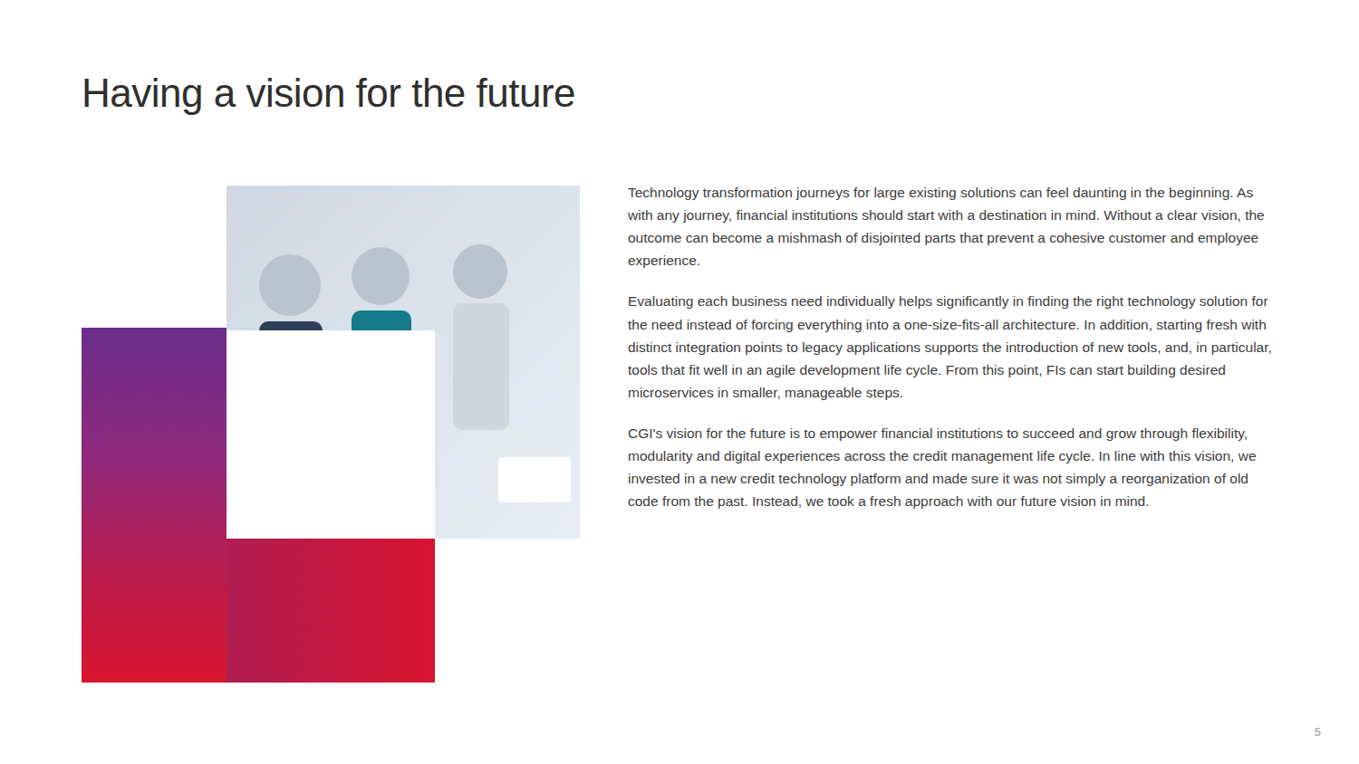Having a vision for the future
Technology transformation journeys for large existing solutions can feel daunting in the beginning. As with any journey, financial institutions should start with a destination in mind. Without a clear vision, the outcome can become a mishmash of disjointed parts that prevent a cohesive customer and employee experience.
Evaluating each business need individually helps significantly in finding the right technology solution for the need instead of forcing everything into a one-size-fits-all architecture. In addition, starting fresh with distinct integration points to legacy applications supports the introduction of new tools, and, in particular, tools that fit well in an agile development life cycle. From this point, FIs can start building desired microservices in smaller, manageable steps.
CGI's vision for the future is to empower financial institutions to succeed and grow through flexibility, modularity and digital experiences across the credit management life cycle. In line with this vision, we invested in a new credit technology platform and made sure it was not simply a reorganization of old code from the past. Instead, we took a fresh approach with our future vision in mind.
5